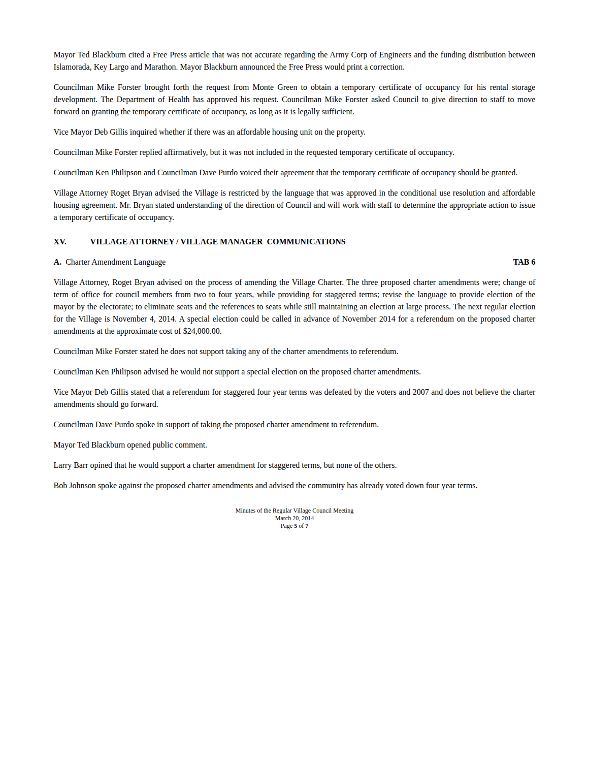Mayor Ted Blackburn cited a Free Press article that was not accurate regarding the Army Corp of Engineers and the funding distribution between Islamorada, Key Largo and Marathon. Mayor Blackburn announced the Free Press would print a correction.
Councilman Mike Forster brought forth the request from Monte Green to obtain a temporary certificate of occupancy for his rental storage development. The Department of Health has approved his request. Councilman Mike Forster asked Council to give direction to staff to move forward on granting the temporary certificate of occupancy, as long as it is legally sufficient.
Vice Mayor Deb Gillis inquired whether if there was an affordable housing unit on the property.
Councilman Mike Forster replied affirmatively, but it was not included in the requested temporary certificate of occupancy.
Councilman Ken Philipson and Councilman Dave Purdo voiced their agreement that the temporary certificate of occupancy should be granted.
Village Attorney Roget Bryan advised the Village is restricted by the language that was approved in the conditional use resolution and affordable housing agreement. Mr. Bryan stated understanding of the direction of Council and will work with staff to determine the appropriate action to issue a temporary certificate of occupancy.
XV. VILLAGE ATTORNEY / VILLAGE MANAGER COMMUNICATIONS
A. Charter Amendment Language TAB 6
Village Attorney, Roget Bryan advised on the process of amending the Village Charter. The three proposed charter amendments were; change of term of office for council members from two to four years, while providing for staggered terms; revise the language to provide election of the mayor by the electorate; to eliminate seats and the references to seats while still maintaining an election at large process. The next regular election for the Village is November 4, 2014. A special election could be called in advance of November 2014 for a referendum on the proposed charter amendments at the approximate cost of $24,000.00.
Councilman Mike Forster stated he does not support taking any of the charter amendments to referendum.
Councilman Ken Philipson advised he would not support a special election on the proposed charter amendments.
Vice Mayor Deb Gillis stated that a referendum for staggered four year terms was defeated by the voters and 2007 and does not believe the charter amendments should go forward.
Councilman Dave Purdo spoke in support of taking the proposed charter amendment to referendum.
Mayor Ted Blackburn opened public comment.
Larry Barr opined that he would support a charter amendment for staggered terms, but none of the others.
Bob Johnson spoke against the proposed charter amendments and advised the community has already voted down four year terms.
Minutes of the Regular Village Council Meeting
March 20, 2014
Page 5 of 7